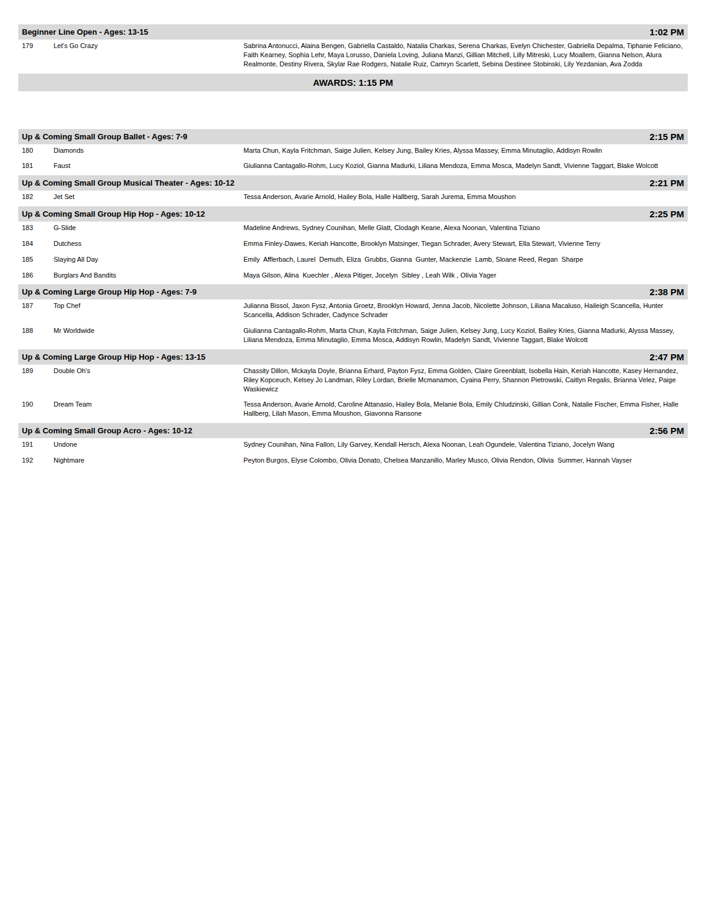| Beginner Line Open - Ages: 13-15 | 1:02 PM |
| 179 | Let's Go Crazy | Sabrina Antonucci, Alaina Bengen, Gabriella Castaldo, Natalia Charkas, Serena Charkas, Evelyn Chichester, Gabriella Depalma, Tiphanie Feliciano, Faith Kearney, Sophia Lehr, Maya Lorusso, Daniela Loving, Juliana Manzi, Gillian Mitchell, Lilly Mitreski, Lucy Moallem, Gianna Nelson, Alura Realmonte, Destiny Rivera, Skylar Rae Rodgers, Natalie Ruiz, Camryn Scarlett, Sebina Destinee Stobinski, Lily Yezdanian, Ava Zodda |
| AWARDS: 1:15 PM |
| Up & Coming Small Group Ballet - Ages: 7-9 | 2:15 PM |
| 180 | Diamonds | Marta Chun, Kayla Fritchman, Saige Julien, Kelsey Jung, Bailey Kries, Alyssa Massey, Emma Minutaglio, Addisyn Rowlin |
| 181 | Faust | Giulianna Cantagallo-Rohm, Lucy Koziol, Gianna Madurki, Liliana Mendoza, Emma Mosca, Madelyn Sandt, Vivienne Taggart, Blake Wolcott |
| Up & Coming Small Group Musical Theater - Ages: 10-12 | 2:21 PM |
| 182 | Jet Set | Tessa Anderson, Avarie Arnold, Hailey Bola, Halle Hallberg, Sarah Jurema, Emma Moushon |
| Up & Coming Small Group Hip Hop - Ages: 10-12 | 2:25 PM |
| 183 | G-Slide | Madeline Andrews, Sydney Counihan, Melle Glatt, Clodagh Keane, Alexa Noonan, Valentina Tiziano |
| 184 | Dutchess | Emma Finley-Dawes, Keriah Hancotte, Brooklyn Matsinger, Tiegan Schrader, Avery Stewart, Ella Stewart, Vivienne Terry |
| 185 | Slaying All Day | Emily Afflerbach, Laurel Demuth, Eliza Grubbs, Gianna Gunter, Mackenzie Lamb, Sloane Reed, Regan Sharpe |
| 186 | Burglars And Bandits | Maya Gilson, Alina Kuechler , Alexa Pitiger, Jocelyn Sibley , Leah Wilk , Olivia Yager |
| Up & Coming Large Group Hip Hop - Ages: 7-9 | 2:38 PM |
| 187 | Top Chef | Julianna Bissol, Jaxon Fysz, Antonia Groetz, Brooklyn Howard, Jenna Jacob, Nicolette Johnson, Liliana Macaluso, Haileigh Scancella, Hunter Scancella, Addison Schrader, Cadynce Schrader |
| 188 | Mr Worldwide | Giulianna Cantagallo-Rohm, Marta Chun, Kayla Fritchman, Saige Julien, Kelsey Jung, Lucy Koziol, Bailey Kries, Gianna Madurki, Alyssa Massey, Liliana Mendoza, Emma Minutaglio, Emma Mosca, Addisyn Rowlin, Madelyn Sandt, Vivienne Taggart, Blake Wolcott |
| Up & Coming Large Group Hip Hop - Ages: 13-15 | 2:47 PM |
| 189 | Double Oh's | Chassity Dillon, Mckayla Doyle, Brianna Erhard, Payton Fysz, Emma Golden, Claire Greenblatt, Isobella Hain, Keriah Hancotte, Kasey Hernandez, Riley Kopceuch, Kelsey Jo Landman, Riley Lordan, Brielle Mcmanamon, Cyaina Perry, Shannon Pietrowski, Caitlyn Regalis, Brianna Velez, Paige Waskiewicz |
| 190 | Dream Team | Tessa Anderson, Avarie Arnold, Caroline Attanasio, Hailey Bola, Melanie Bola, Emily Chludzinski, Gillian Conk, Natalie Fischer, Emma Fisher, Halle Hallberg, Lilah Mason, Emma Moushon, Giavonna Ransone |
| Up & Coming Small Group Acro - Ages: 10-12 | 2:56 PM |
| 191 | Undone | Sydney Counihan, Nina Fallon, Lily Garvey, Kendall Hersch, Alexa Noonan, Leah Ogundele, Valentina Tiziano, Jocelyn Wang |
| 192 | Nightmare | Peyton Burgos, Elyse Colombo, Olivia Donato, Chelsea Manzanillo, Marley Musco, Olivia Rendon, Olivia Summer, Hannah Vayser |